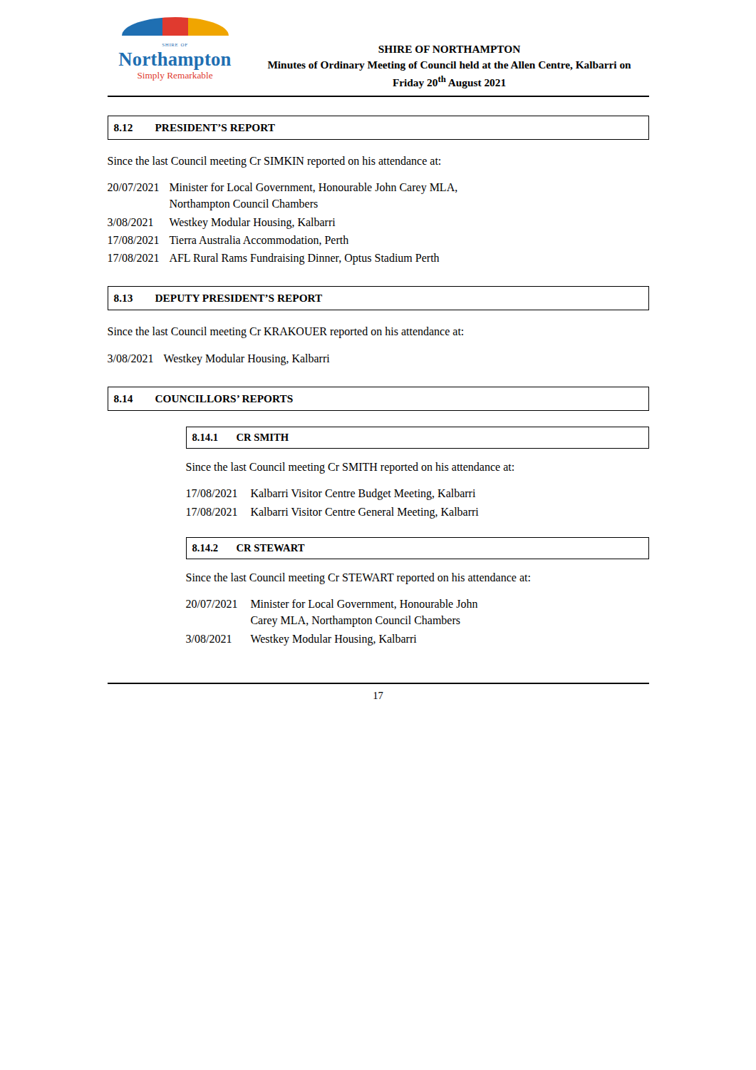Shire of Northampton Simply Remarkable
SHIRE OF NORTHAMPTON Minutes of Ordinary Meeting of Council held at the Allen Centre, Kalbarri on Friday 20th August 2021
8.12 PRESIDENT’S REPORT
Since the last Council meeting Cr SIMKIN reported on his attendance at:
| 20/07/2021 | Minister for Local Government, Honourable John Carey MLA, Northampton Council Chambers |
| 3/08/2021 | Westkey Modular Housing, Kalbarri |
| 17/08/2021 | Tierra Australia Accommodation, Perth |
| 17/08/2021 | AFL Rural Rams Fundraising Dinner, Optus Stadium Perth |
8.13 DEPUTY PRESIDENT’S REPORT
Since the last Council meeting Cr KRAKOUER reported on his attendance at:
| 3/08/2021 | Westkey Modular Housing, Kalbarri |
8.14 COUNCILLORS’ REPORTS
8.14.1 CR SMITH
Since the last Council meeting Cr SMITH reported on his attendance at:
| 17/08/2021 | Kalbarri Visitor Centre Budget Meeting, Kalbarri |
| 17/08/2021 | Kalbarri Visitor Centre General Meeting, Kalbarri |
8.14.2 CR STEWART
Since the last Council meeting Cr STEWART reported on his attendance at:
| 20/07/2021 | Minister for Local Government, Honourable John Carey MLA, Northampton Council Chambers |
| 3/08/2021 | Westkey Modular Housing, Kalbarri |
17